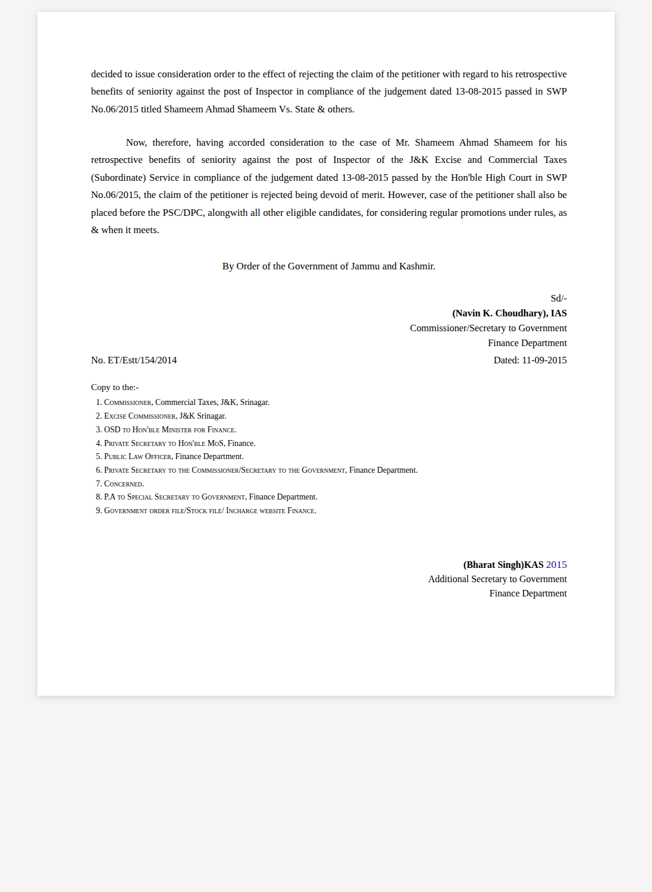decided to issue consideration order to the effect of rejecting the claim of the petitioner with regard to his retrospective benefits of seniority against the post of Inspector in compliance of the judgement dated 13-08-2015 passed in SWP No.06/2015 titled Shameem Ahmad Shameem Vs. State & others.
Now, therefore, having accorded consideration to the case of Mr. Shameem Ahmad Shameem for his retrospective benefits of seniority against the post of Inspector of the J&K Excise and Commercial Taxes (Subordinate) Service in compliance of the judgement dated 13-08-2015 passed by the Hon'ble High Court in SWP No.06/2015, the claim of the petitioner is rejected being devoid of merit. However, case of the petitioner shall also be placed before the PSC/DPC, alongwith all other eligible candidates, for considering regular promotions under rules, as & when it meets.
By Order of the Government of Jammu and Kashmir.
Sd/- (Navin K. Choudhary), IAS
Commissioner/Secretary to Government
Finance Department
No. ET/Estt/154/2014 Dated: 11-09-2015
Copy to the:-
Commissioner, Commercial Taxes, J&K, Srinagar.
Excise Commissioner, J&K Srinagar.
OSD to Hon'ble Minister for Finance.
Private Secretary to Hon'ble MoS, Finance.
Public Law Officer, Finance Department.
Private Secretary to the Commissioner/Secretary to the Government, Finance Department.
Concerned.
P.A to Special Secretary to Government, Finance Department.
Government order file/Stock file/ Incharge website Finance.
  (Bharat Singh)KAS 2015
Additional Secretary to Government
Finance Department